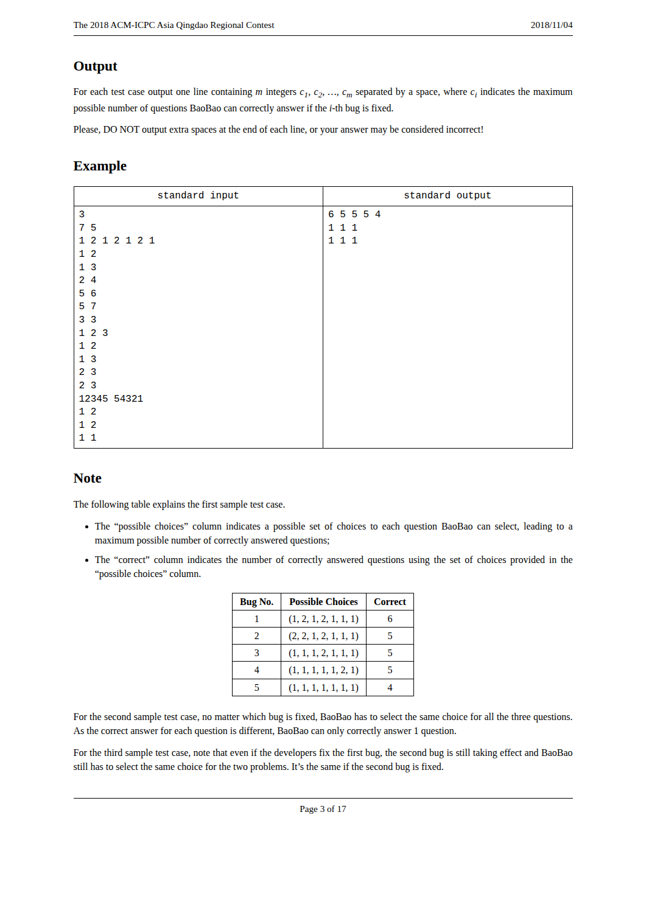The 2018 ACM-ICPC Asia Qingdao Regional Contest 2018/11/04
Output
For each test case output one line containing m integers c1, c2, …, cm separated by a space, where ci indicates the maximum possible number of questions BaoBao can correctly answer if the i-th bug is fixed.
Please, DO NOT output extra spaces at the end of each line, or your answer may be considered incorrect!
Example
| standard input | standard output |
| --- | --- |
| 3 7 5 1 2 1 2 1 2 1 1 2 1 3 2 4 5 6 5 7 3 3 1 2 3 1 2 1 3 2 3 2 3 12345 54321 1 2 1 2 1 1 | 6 5 5 5 4 1 1 1 1 1 1 |
Note
The following table explains the first sample test case.
The “possible choices” column indicates a possible set of choices to each question BaoBao can select, leading to a maximum possible number of correctly answered questions;
The “correct” column indicates the number of correctly answered questions using the set of choices provided in the “possible choices” column.
| Bug No. | Possible Choices | Correct |
| --- | --- | --- |
| 1 | (1, 2, 1, 2, 1, 1, 1) | 6 |
| 2 | (2, 2, 1, 2, 1, 1, 1) | 5 |
| 3 | (1, 1, 1, 2, 1, 1, 1) | 5 |
| 4 | (1, 1, 1, 1, 1, 2, 1) | 5 |
| 5 | (1, 1, 1, 1, 1, 1, 1) | 4 |
For the second sample test case, no matter which bug is fixed, BaoBao has to select the same choice for all the three questions. As the correct answer for each question is different, BaoBao can only correctly answer 1 question.
For the third sample test case, note that even if the developers fix the first bug, the second bug is still taking effect and BaoBao still has to select the same choice for the two problems. It’s the same if the second bug is fixed.
Page 3 of 17